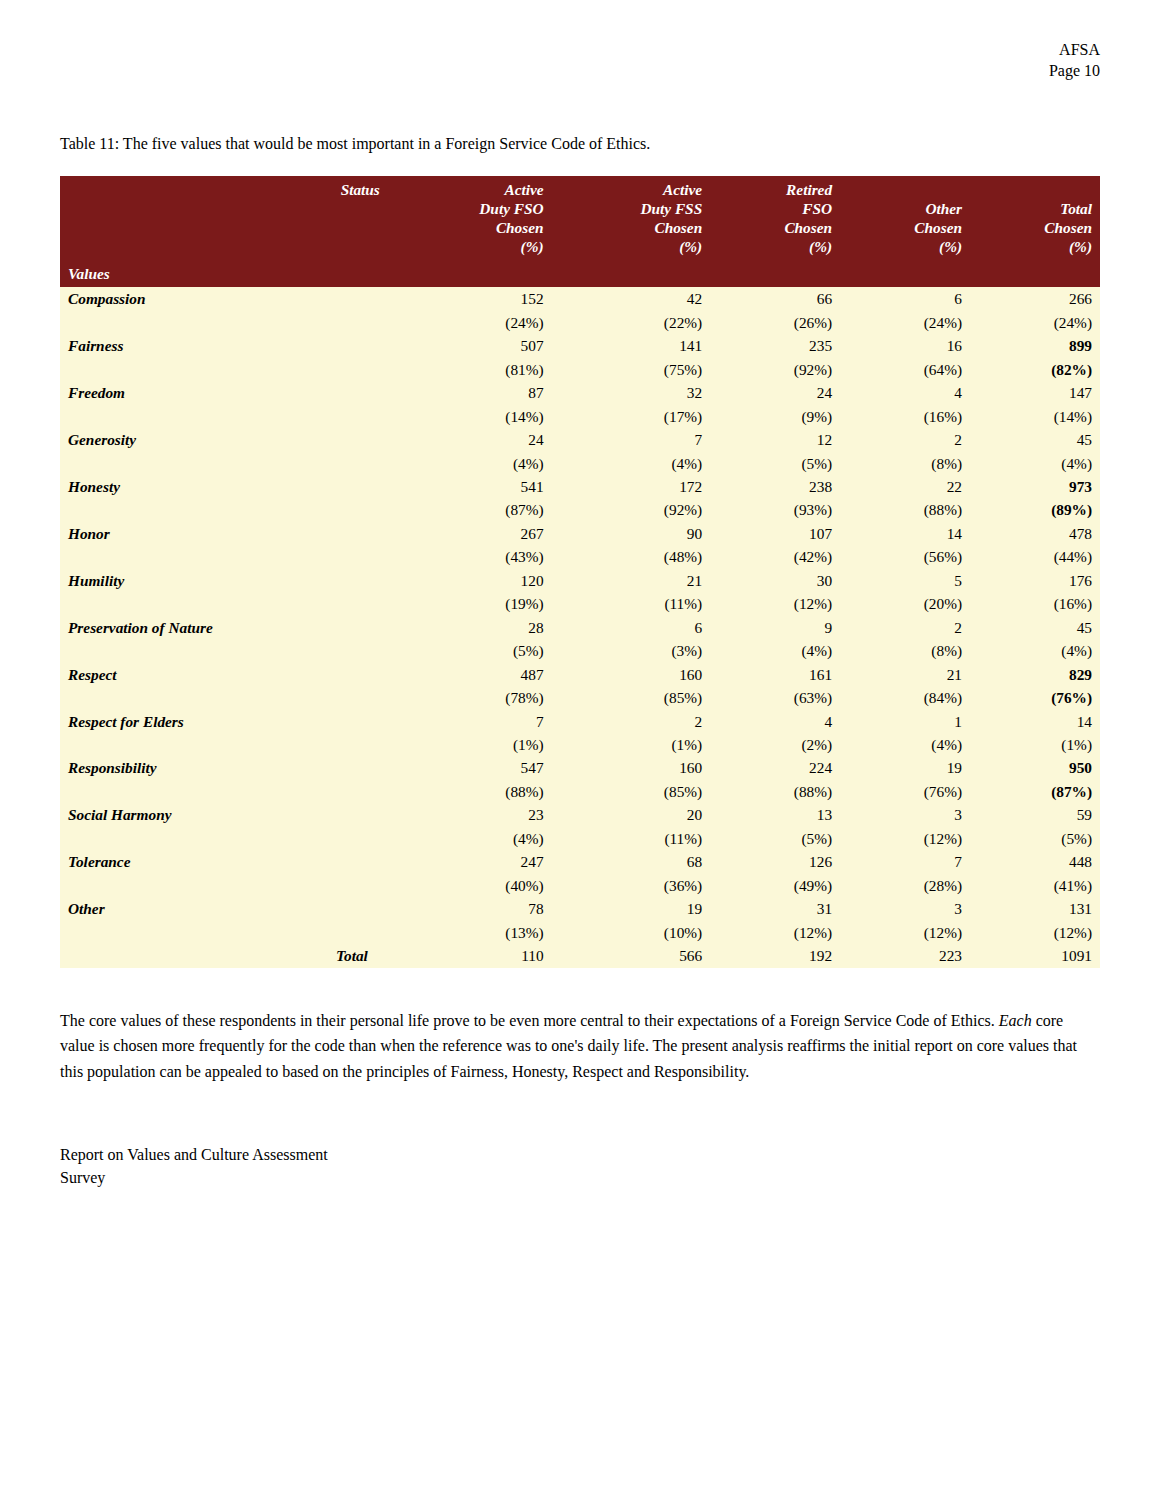AFSA
Page 10
Table 11: The five values that would be most important in a Foreign Service Code of Ethics.
| Status | Active Duty FSO Chosen (%) | Active Duty FSS Chosen (%) | Retired FSO Chosen (%) | Other Chosen (%) | Total Chosen (%) |
| --- | --- | --- | --- | --- | --- |
| Values | | | | | |
| Compassion | 152 | 42 | 66 | 6 | 266 |
| | (24%) | (22%) | (26%) | (24%) | (24%) |
| Fairness | 507 | 141 | 235 | 16 | 899 |
| | (81%) | (75%) | (92%) | (64%) | (82%) |
| Freedom | 87 | 32 | 24 | 4 | 147 |
| | (14%) | (17%) | (9%) | (16%) | (14%) |
| Generosity | 24 | 7 | 12 | 2 | 45 |
| | (4%) | (4%) | (5%) | (8%) | (4%) |
| Honesty | 541 | 172 | 238 | 22 | 973 |
| | (87%) | (92%) | (93%) | (88%) | (89%) |
| Honor | 267 | 90 | 107 | 14 | 478 |
| | (43%) | (48%) | (42%) | (56%) | (44%) |
| Humility | 120 | 21 | 30 | 5 | 176 |
| | (19%) | (11%) | (12%) | (20%) | (16%) |
| Preservation of Nature | 28 | 6 | 9 | 2 | 45 |
| | (5%) | (3%) | (4%) | (8%) | (4%) |
| Respect | 487 | 160 | 161 | 21 | 829 |
| | (78%) | (85%) | (63%) | (84%) | (76%) |
| Respect for Elders | 7 | 2 | 4 | 1 | 14 |
| | (1%) | (1%) | (2%) | (4%) | (1%) |
| Responsibility | 547 | 160 | 224 | 19 | 950 |
| | (88%) | (85%) | (88%) | (76%) | (87%) |
| Social Harmony | 23 | 20 | 13 | 3 | 59 |
| | (4%) | (11%) | (5%) | (12%) | (5%) |
| Tolerance | 247 | 68 | 126 | 7 | 448 |
| | (40%) | (36%) | (49%) | (28%) | (41%) |
| Other | 78 | 19 | 31 | 3 | 131 |
| | (13%) | (10%) | (12%) | (12%) | (12%) |
| Total | 110 | 566 | 192 | 223 | 1091 |
The core values of these respondents in their personal life prove to be even more central to their expectations of a Foreign Service Code of Ethics. Each core value is chosen more frequently for the code than when the reference was to one's daily life. The present analysis reaffirms the initial report on core values that this population can be appealed to based on the principles of Fairness, Honesty, Respect and Responsibility.
Report on Values and Culture Assessment
Survey